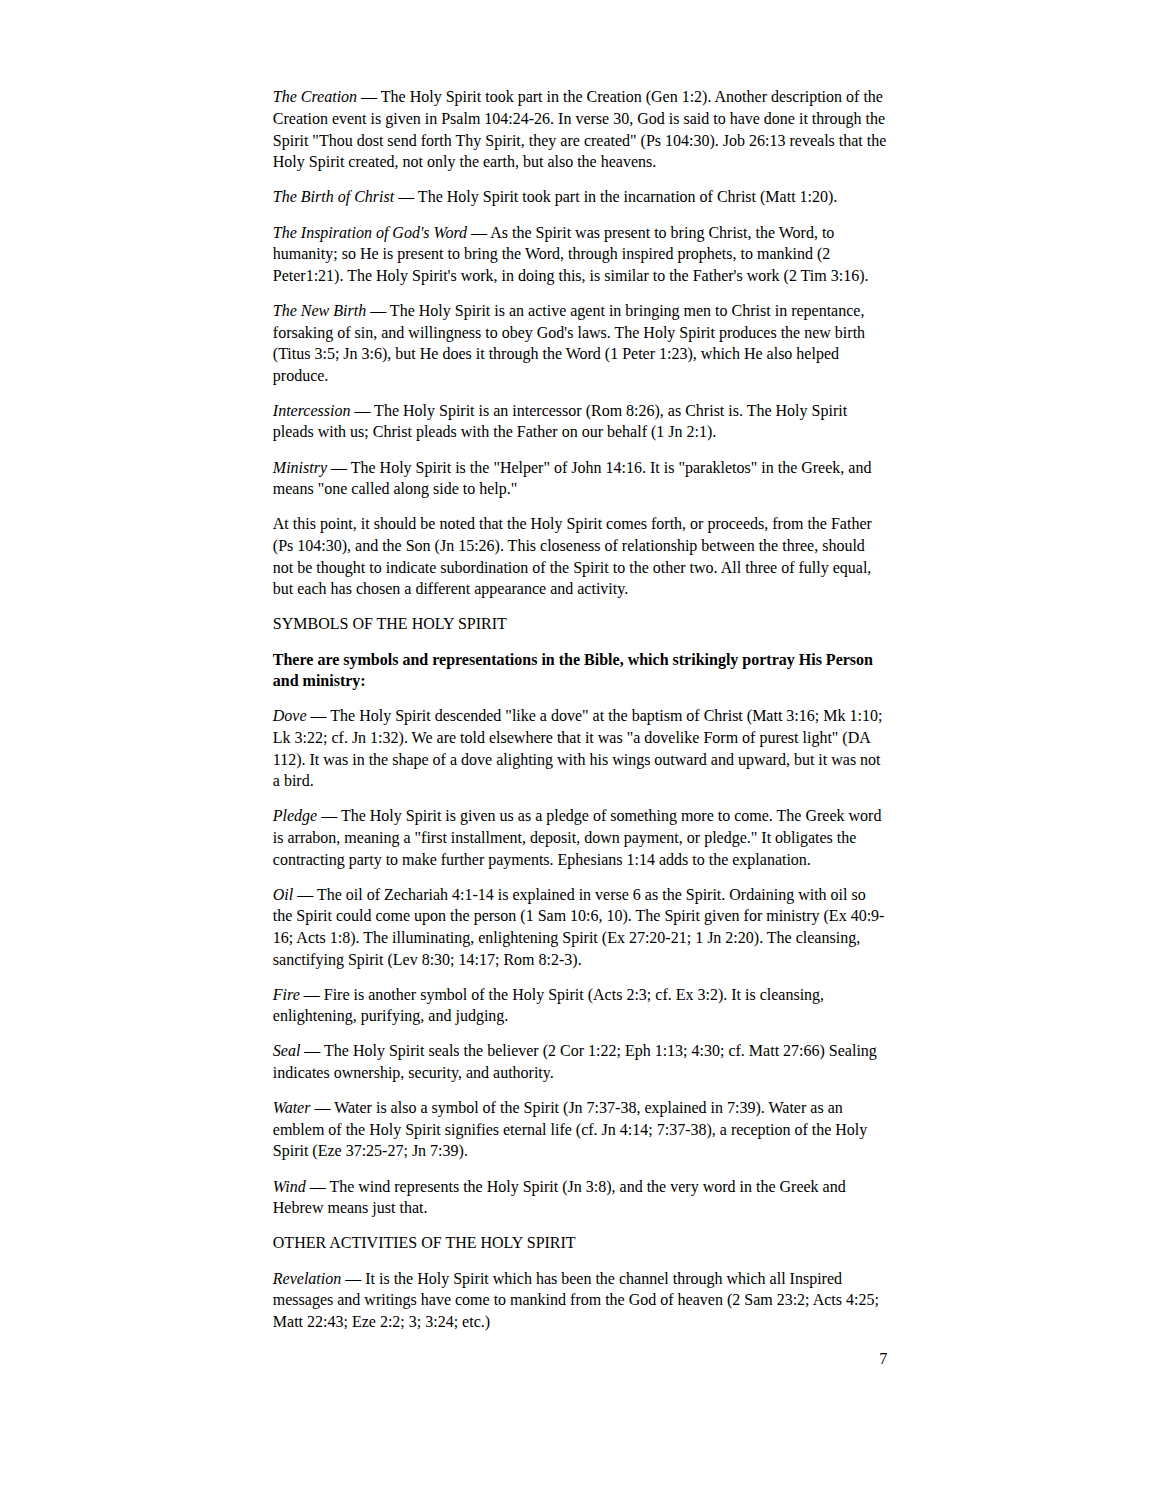The Creation — The Holy Spirit took part in the Creation (Gen 1:2). Another description of the Creation event is given in Psalm 104:24-26. In verse 30, God is said to have done it through the Spirit "Thou dost send forth Thy Spirit, they are created" (Ps 104:30). Job 26:13 reveals that the Holy Spirit created, not only the earth, but also the heavens.
The Birth of Christ — The Holy Spirit took part in the incarnation of Christ (Matt 1:20).
The Inspiration of God's Word — As the Spirit was present to bring Christ, the Word, to humanity; so He is present to bring the Word, through inspired prophets, to mankind (2 Peter1:21). The Holy Spirit's work, in doing this, is similar to the Father's work (2 Tim 3:16).
The New Birth — The Holy Spirit is an active agent in bringing men to Christ in repentance, forsaking of sin, and willingness to obey God's laws. The Holy Spirit produces the new birth (Titus 3:5; Jn 3:6), but He does it through the Word (1 Peter 1:23), which He also helped produce.
Intercession — The Holy Spirit is an intercessor (Rom 8:26), as Christ is. The Holy Spirit pleads with us; Christ pleads with the Father on our behalf (1 Jn 2:1).
Ministry — The Holy Spirit is the "Helper" of John 14:16. It is "parakletos" in the Greek, and means "one called along side to help."
At this point, it should be noted that the Holy Spirit comes forth, or proceeds, from the Father (Ps 104:30), and the Son (Jn 15:26). This closeness of relationship between the three, should not be thought to indicate subordination of the Spirit to the other two. All three of fully equal, but each has chosen a different appearance and activity.
SYMBOLS OF THE HOLY SPIRIT
There are symbols and representations in the Bible, which strikingly portray His Person and ministry:
Dove — The Holy Spirit descended "like a dove" at the baptism of Christ (Matt 3:16; Mk 1:10; Lk 3:22; cf. Jn 1:32). We are told elsewhere that it was "a dovelike Form of purest light" (DA 112). It was in the shape of a dove alighting with his wings outward and upward, but it was not a bird.
Pledge — The Holy Spirit is given us as a pledge of something more to come. The Greek word is arrabon, meaning a "first installment, deposit, down payment, or pledge." It obligates the contracting party to make further payments. Ephesians 1:14 adds to the explanation.
Oil — The oil of Zechariah 4:1-14 is explained in verse 6 as the Spirit. Ordaining with oil so the Spirit could come upon the person (1 Sam 10:6, 10). The Spirit given for ministry (Ex 40:9-16; Acts 1:8). The illuminating, enlightening Spirit (Ex 27:20-21; 1 Jn 2:20). The cleansing, sanctifying Spirit (Lev 8:30; 14:17; Rom 8:2-3).
Fire — Fire is another symbol of the Holy Spirit (Acts 2:3; cf. Ex 3:2). It is cleansing, enlightening, purifying, and judging.
Seal — The Holy Spirit seals the believer (2 Cor 1:22; Eph 1:13; 4:30; cf. Matt 27:66) Sealing indicates ownership, security, and authority.
Water — Water is also a symbol of the Spirit (Jn 7:37-38, explained in 7:39). Water as an emblem of the Holy Spirit signifies eternal life (cf. Jn 4:14; 7:37-38), a reception of the Holy Spirit (Eze 37:25-27; Jn 7:39).
Wind — The wind represents the Holy Spirit (Jn 3:8), and the very word in the Greek and Hebrew means just that.
OTHER ACTIVITIES OF THE HOLY SPIRIT
Revelation — It is the Holy Spirit which has been the channel through which all Inspired messages and writings have come to mankind from the God of heaven (2 Sam 23:2; Acts 4:25; Matt 22:43; Eze 2:2; 3; 3:24; etc.)
7